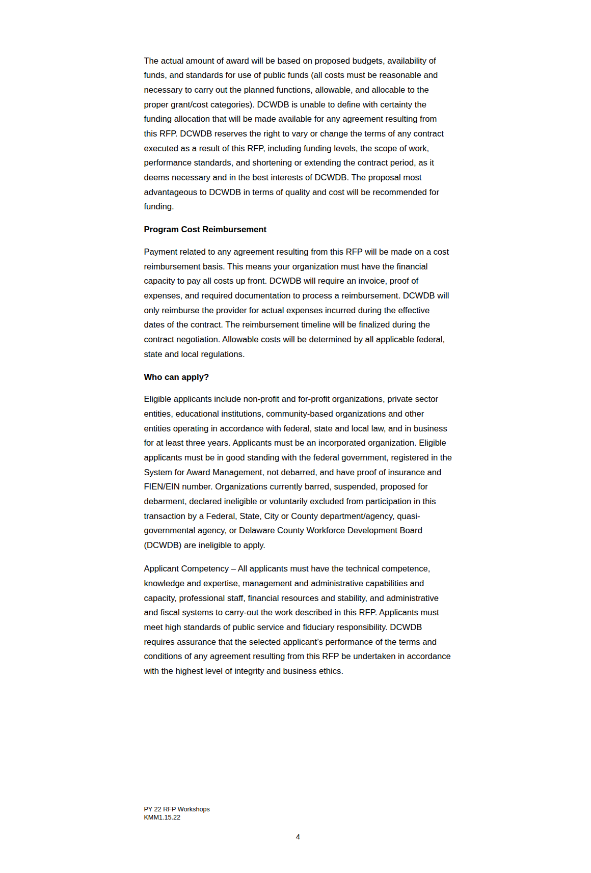The actual amount of award will be based on proposed budgets, availability of funds, and standards for use of public funds (all costs must be reasonable and necessary to carry out the planned functions, allowable, and allocable to the proper grant/cost categories). DCWDB is unable to define with certainty the funding allocation that will be made available for any agreement resulting from this RFP. DCWDB reserves the right to vary or change the terms of any contract executed as a result of this RFP, including funding levels, the scope of work, performance standards, and shortening or extending the contract period, as it deems necessary and in the best interests of DCWDB. The proposal most advantageous to DCWDB in terms of quality and cost will be recommended for funding.
Program Cost Reimbursement
Payment related to any agreement resulting from this RFP will be made on a cost reimbursement basis. This means your organization must have the financial capacity to pay all costs up front. DCWDB will require an invoice, proof of expenses, and required documentation to process a reimbursement. DCWDB will only reimburse the provider for actual expenses incurred during the effective dates of the contract. The reimbursement timeline will be finalized during the contract negotiation. Allowable costs will be determined by all applicable federal, state and local regulations.
Who can apply?
Eligible applicants include non-profit and for-profit organizations, private sector entities, educational institutions, community-based organizations and other entities operating in accordance with federal, state and local law, and in business for at least three years. Applicants must be an incorporated organization. Eligible applicants must be in good standing with the federal government, registered in the System for Award Management, not debarred, and have proof of insurance and FIEN/EIN number. Organizations currently barred, suspended, proposed for debarment, declared ineligible or voluntarily excluded from participation in this transaction by a Federal, State, City or County department/agency, quasi-governmental agency, or Delaware County Workforce Development Board (DCWDB) are ineligible to apply.
Applicant Competency – All applicants must have the technical competence, knowledge and expertise, management and administrative capabilities and capacity, professional staff, financial resources and stability, and administrative and fiscal systems to carry-out the work described in this RFP. Applicants must meet high standards of public service and fiduciary responsibility. DCWDB requires assurance that the selected applicant’s performance of the terms and conditions of any agreement resulting from this RFP be undertaken in accordance with the highest level of integrity and business ethics.
PY 22 RFP Workshops
KMM1.15.22
4